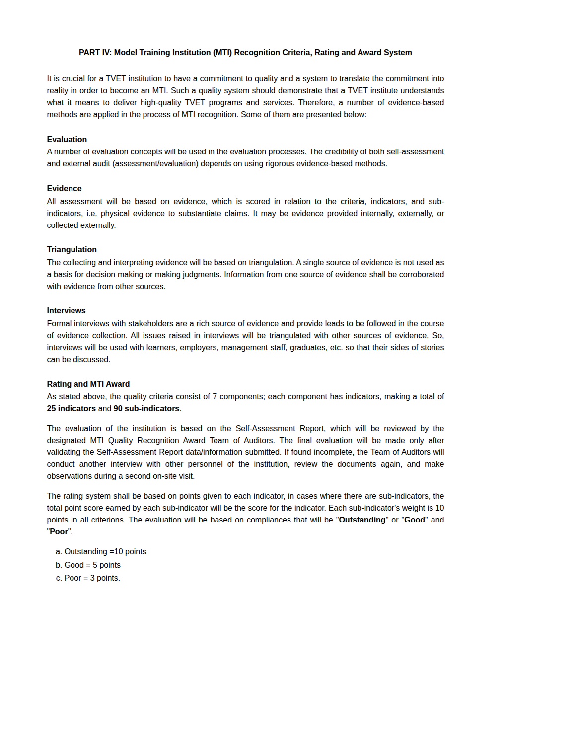PART IV: Model Training Institution (MTI) Recognition Criteria, Rating and Award System
It is crucial for a TVET institution to have a commitment to quality and a system to translate the commitment into reality in order to become an MTI. Such a quality system should demonstrate that a TVET institute understands what it means to deliver high-quality TVET programs and services. Therefore, a number of evidence-based methods are applied in the process of MTI recognition. Some of them are presented below:
Evaluation
A number of evaluation concepts will be used in the evaluation processes. The credibility of both self-assessment and external audit (assessment/evaluation) depends on using rigorous evidence-based methods.
Evidence
All assessment will be based on evidence, which is scored in relation to the criteria, indicators, and sub-indicators, i.e. physical evidence to substantiate claims. It may be evidence provided internally, externally, or collected externally.
Triangulation
The collecting and interpreting evidence will be based on triangulation. A single source of evidence is not used as a basis for decision making or making judgments. Information from one source of evidence shall be corroborated with evidence from other sources.
Interviews
Formal interviews with stakeholders are a rich source of evidence and provide leads to be followed in the course of evidence collection. All issues raised in interviews will be triangulated with other sources of evidence. So, interviews will be used with learners, employers, management staff, graduates, etc. so that their sides of stories can be discussed.
Rating and MTI Award
As stated above, the quality criteria consist of 7 components; each component has indicators, making a total of 25 indicators and 90 sub-indicators.
The evaluation of the institution is based on the Self-Assessment Report, which will be reviewed by the designated MTI Quality Recognition Award Team of Auditors. The final evaluation will be made only after validating the Self-Assessment Report data/information submitted. If found incomplete, the Team of Auditors will conduct another interview with other personnel of the institution, review the documents again, and make observations during a second on-site visit.
The rating system shall be based on points given to each indicator, in cases where there are sub-indicators, the total point score earned by each sub-indicator will be the score for the indicator. Each sub-indicator's weight is 10 points in all criterions. The evaluation will be based on compliances that will be "Outstanding" or "Good" and "Poor".
Outstanding =10 points
Good = 5 points
Poor = 3 points.